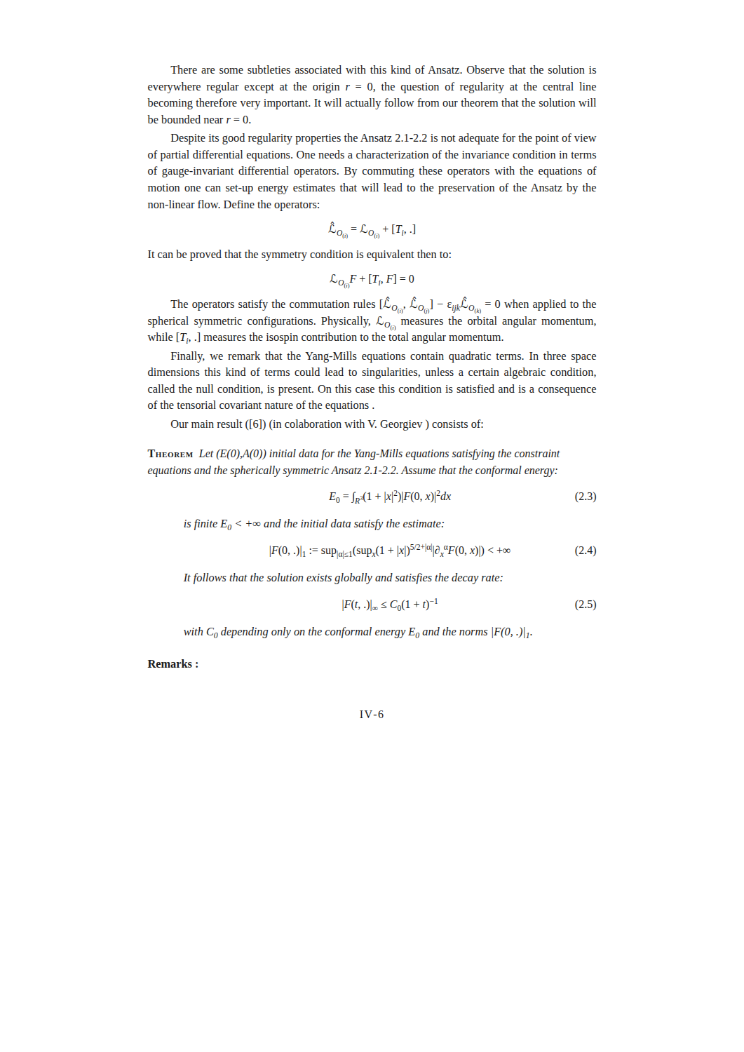There are some subtleties associated with this kind of Ansatz. Observe that the solution is everywhere regular except at the origin r = 0, the question of regularity at the central line becoming therefore very important. It will actually follow from our theorem that the solution will be bounded near r = 0.
Despite its good regularity properties the Ansatz 2.1-2.2 is not adequate for the point of view of partial differential equations. One needs a characterization of the invariance condition in terms of gauge-invariant differential operators. By commuting these operators with the equations of motion one can set-up energy estimates that will lead to the preservation of the Ansatz by the non-linear flow. Define the operators:
ℒ̂O(i) = ℒO(i) + [Ti, .]
It can be proved that the symmetry condition is equivalent then to:
ℒO(i)F + [Ti, F] = 0
The operators satisfy the commutation rules [ℒ̂O(i), ℒ̂O(j)] − εijkℒ̂O(k) = 0 when applied to the spherical symmetric configurations. Physically, ℒO(i) measures the orbital angular momentum, while [Ti, .] measures the isospin contribution to the total angular momentum.
Finally, we remark that the Yang-Mills equations contain quadratic terms. In three space dimensions this kind of terms could lead to singularities, unless a certain algebraic condition, called the null condition, is present. On this case this condition is satisfied and is a consequence of the tensorial covariant nature of the equations .
Our main result ([6]) (in colaboration with V. Georgiev ) consists of:
Theorem Let (E(0),A(0)) initial data for the Yang-Mills equations satisfying the constraint equations and the spherically symmetric Ansatz 2.1-2.2. Assume that the conformal energy:
E0 = ∫R3(1 + |x|2)|F(0, x)|2dx (2.3)
is finite E0 < +∞ and the initial data satisfy the estimate:
|F(0, .)|1 := sup|α|≤1(supx(1 + |x|)5/2+|α||∂xαF(0, x)|) < +∞ (2.4)
It follows that the solution exists globally and satisfies the decay rate:
|F(t, .)|∞ ≤ C0(1 + t)−1 (2.5)
with C0 depending only on the conformal energy E0 and the norms |F(0, .)|1.
Remarks :
IV‑6